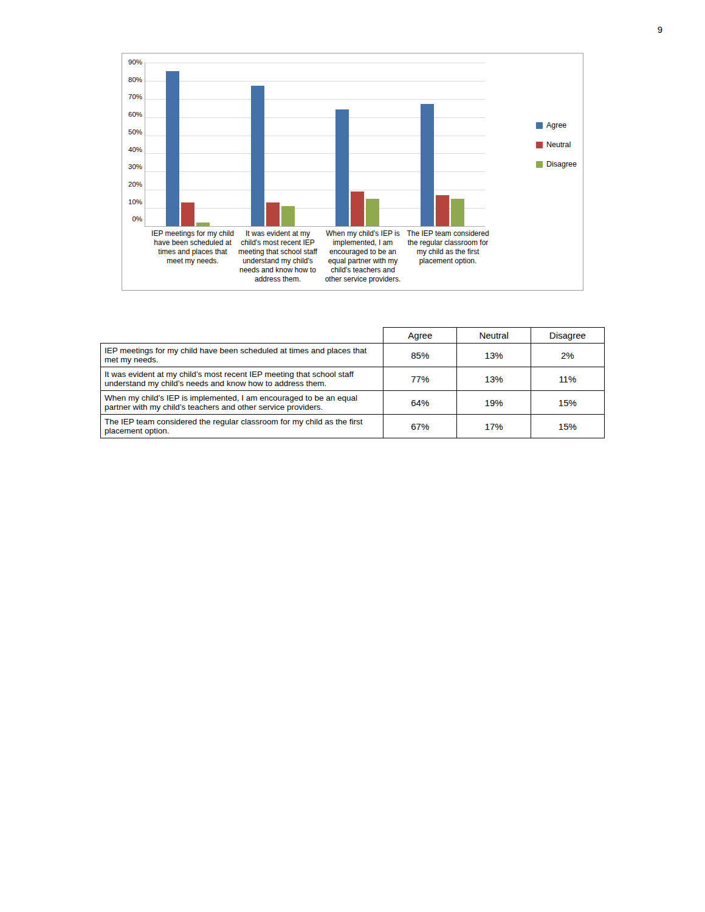9
90% 80% 70% 60% 50% 40% 30% 20% 10% 0%
Agree
Neutral
Disagree
IEP meetings for my child have been scheduled at times and places that meet my needs.
It was evident at my child's most recent IEP meeting that school staff understand my child's needs and know how to address them.
When my child's IEP is implemented, I am encouraged to be an equal partner with my child's teachers and other service providers.
The IEP team considered the regular classroom for my child as the first placement option.
| | Agree | Neutral | Disagree |
| --- | --- | --- | --- |
| IEP meetings for my child have been scheduled at times and places that met my needs. | 85% | 13% | 2% |
| It was evident at my child’s most recent IEP meeting that school staff understand my child’s needs and know how to address them. | 77% | 13% | 11% |
| When my child’s IEP is implemented, I am encouraged to be an equal partner with my child’s teachers and other service providers. | 64% | 19% | 15% |
| The IEP team considered the regular classroom for my child as the first placement option. | 67% | 17% | 15% |